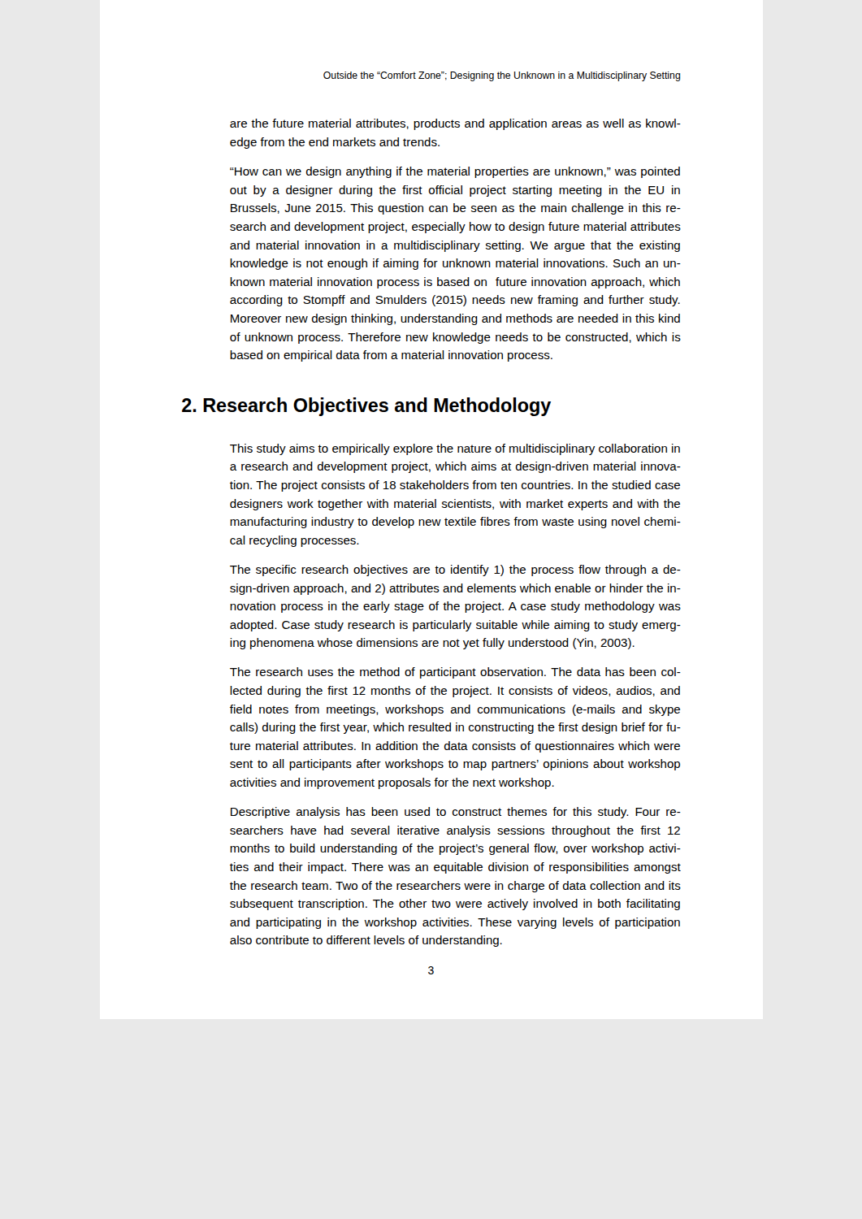Outside the “Comfort Zone”; Designing the Unknown in a Multidisciplinary Setting
are the future material attributes, products and application areas as well as knowledge from the end markets and trends.
“How can we design anything if the material properties are unknown,” was pointed out by a designer during the first official project starting meeting in the EU in Brussels, June 2015. This question can be seen as the main challenge in this research and development project, especially how to design future material attributes and material innovation in a multidisciplinary setting. We argue that the existing knowledge is not enough if aiming for unknown material innovations. Such an unknown material innovation process is based on future innovation approach, which according to Stompff and Smulders (2015) needs new framing and further study. Moreover new design thinking, understanding and methods are needed in this kind of unknown process. Therefore new knowledge needs to be constructed, which is based on empirical data from a material innovation process.
2. Research Objectives and Methodology
This study aims to empirically explore the nature of multidisciplinary collaboration in a research and development project, which aims at design-driven material innovation. The project consists of 18 stakeholders from ten countries. In the studied case designers work together with material scientists, with market experts and with the manufacturing industry to develop new textile fibres from waste using novel chemical recycling processes.
The specific research objectives are to identify 1) the process flow through a design-driven approach, and 2) attributes and elements which enable or hinder the innovation process in the early stage of the project. A case study methodology was adopted. Case study research is particularly suitable while aiming to study emerging phenomena whose dimensions are not yet fully understood (Yin, 2003).
The research uses the method of participant observation. The data has been collected during the first 12 months of the project. It consists of videos, audios, and field notes from meetings, workshops and communications (e-mails and skype calls) during the first year, which resulted in constructing the first design brief for future material attributes. In addition the data consists of questionnaires which were sent to all participants after workshops to map partners’ opinions about workshop activities and improvement proposals for the next workshop.
Descriptive analysis has been used to construct themes for this study. Four researchers have had several iterative analysis sessions throughout the first 12 months to build understanding of the project’s general flow, over workshop activities and their impact. There was an equitable division of responsibilities amongst the research team. Two of the researchers were in charge of data collection and its subsequent transcription. The other two were actively involved in both facilitating and participating in the workshop activities. These varying levels of participation also contribute to different levels of understanding.
3